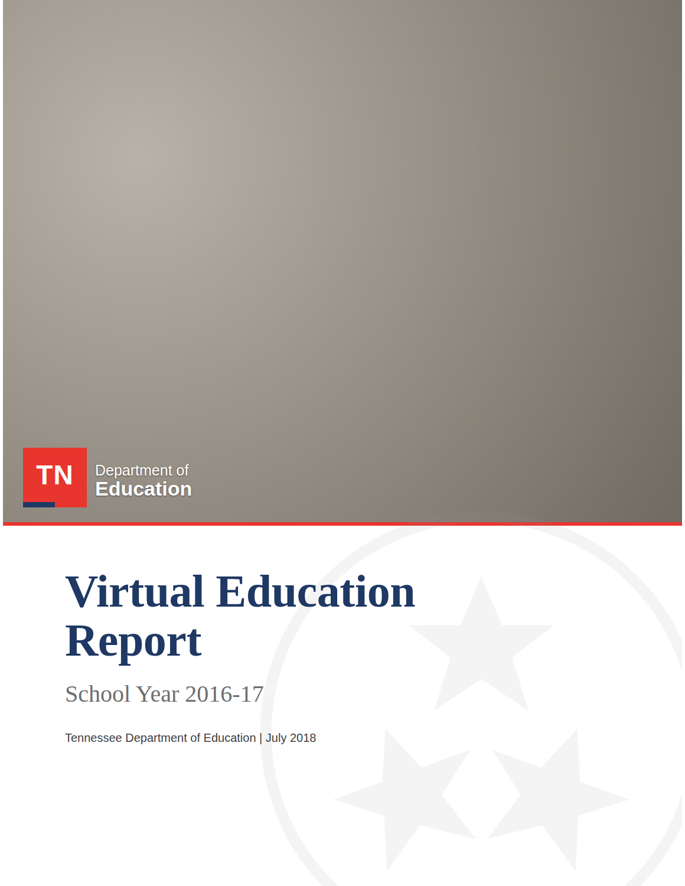TN
Department of Education
Virtual Education
Report
School Year 2016-17
Tennessee Department of Education | July 2018